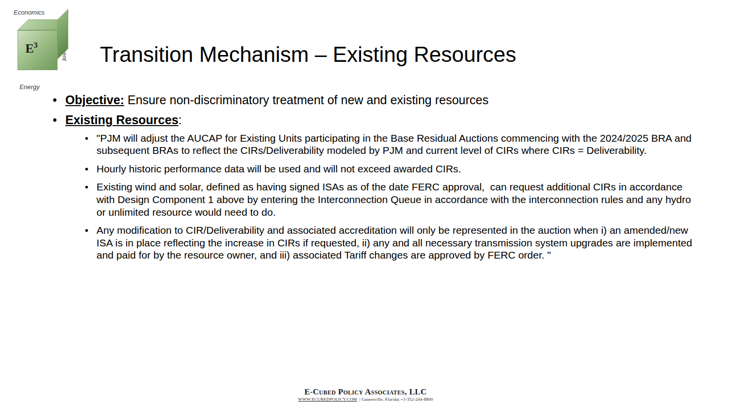Economics Energy Environment
E3
Transition Mechanism – Existing Resources
Objective: Ensure non-discriminatory treatment of new and existing resources
Existing Resources:
"PJM will adjust the AUCAP for Existing Units participating in the Base Residual Auctions commencing with the 2024/2025 BRA and subsequent BRAs to reflect the CIRs/Deliverability modeled by PJM and current level of CIRs where CIRs = Deliverability.
Hourly historic performance data will be used and will not exceed awarded CIRs.
Existing wind and solar, defined as having signed ISAs as of the date FERC approval, can request additional CIRs in accordance with Design Component 1 above by entering the Interconnection Queue in accordance with the interconnection rules and any hydro or unlimited resource would need to do.
Any modification to CIR/Deliverability and associated accreditation will only be represented in the auction when i) an amended/new ISA is in place reflecting the increase in CIRs if requested, ii) any and all necessary transmission system upgrades are implemented and paid for by the resource owner, and iii) associated Tariff changes are approved by FERC order. "
E-Cubed Policy Associates, LLC
WWW.ECUBEDPOLICY.COM | Gainesville, Florida| +1-352-244-8800